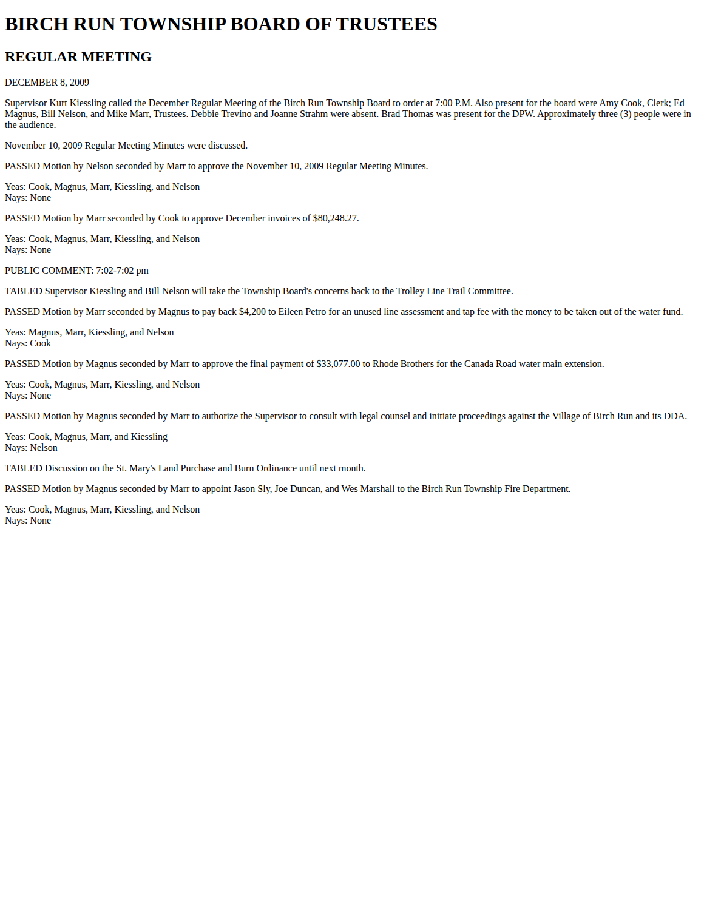BIRCH RUN TOWNSHIP BOARD OF TRUSTEES
REGULAR MEETING
DECEMBER 8, 2009
Supervisor Kurt Kiessling called the December Regular Meeting of the Birch Run Township Board to order at 7:00 P.M. Also present for the board were Amy Cook, Clerk; Ed Magnus, Bill Nelson, and Mike Marr, Trustees. Debbie Trevino and Joanne Strahm were absent. Brad Thomas was present for the DPW. Approximately three (3) people were in the audience.
November 10, 2009 Regular Meeting Minutes were discussed.
PASSED Motion by Nelson seconded by Marr to approve the November 10, 2009 Regular Meeting Minutes.
Yeas: Cook, Magnus, Marr, Kiessling, and Nelson
Nays: None
PASSED Motion by Marr seconded by Cook to approve December invoices of $80,248.27.
Yeas: Cook, Magnus, Marr, Kiessling, and Nelson
Nays: None
PUBLIC COMMENT: 7:02-7:02 pm
TABLED Supervisor Kiessling and Bill Nelson will take the Township Board's concerns back to the Trolley Line Trail Committee.
PASSED Motion by Marr seconded by Magnus to pay back $4,200 to Eileen Petro for an unused line assessment and tap fee with the money to be taken out of the water fund.
Yeas: Magnus, Marr, Kiessling, and Nelson
Nays: Cook
PASSED Motion by Magnus seconded by Marr to approve the final payment of $33,077.00 to Rhode Brothers for the Canada Road water main extension.
Yeas: Cook, Magnus, Marr, Kiessling, and Nelson
Nays: None
PASSED Motion by Magnus seconded by Marr to authorize the Supervisor to consult with legal counsel and initiate proceedings against the Village of Birch Run and its DDA.
Yeas: Cook, Magnus, Marr, and Kiessling
Nays: Nelson
TABLED Discussion on the St. Mary's Land Purchase and Burn Ordinance until next month.
PASSED Motion by Magnus seconded by Marr to appoint Jason Sly, Joe Duncan, and Wes Marshall to the Birch Run Township Fire Department.
Yeas: Cook, Magnus, Marr, Kiessling, and Nelson
Nays: None